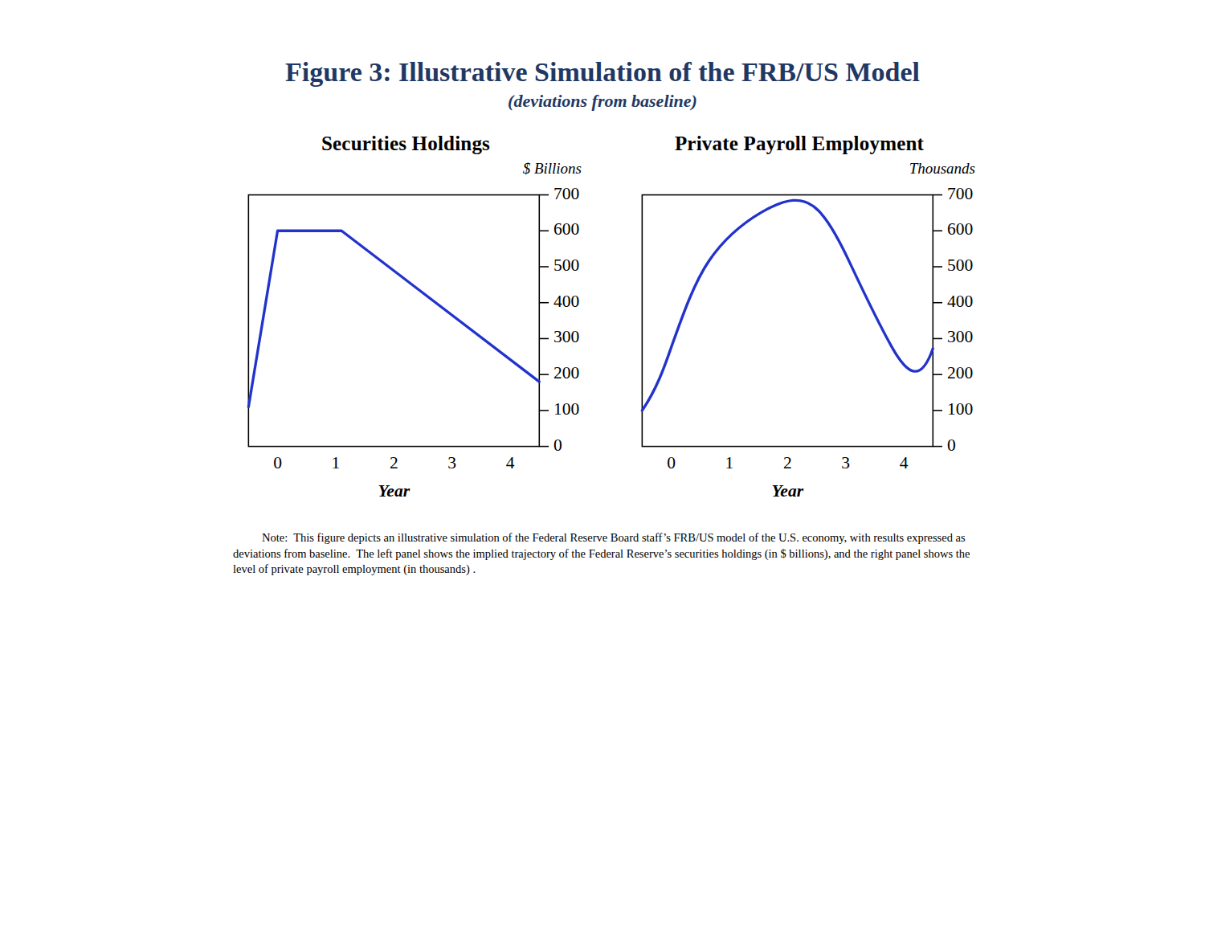Figure 3: Illustrative Simulation of the FRB/US Model
(deviations from baseline)
Securities Holdings
$ Billions
0 100 200 300 400 500 600 700 0 1 2 3 4 Year
Private Payroll Employment
Thousands
0 100 200 300 400 500 600 700 0 1 2 3 4 Year
Note: This figure depicts an illustrative simulation of the Federal Reserve Board staff’s FRB/US model of the U.S. economy, with results expressed as deviations from baseline. The left panel shows the implied trajectory of the Federal Reserve’s securities holdings (in $ billions), and the right panel shows the level of private payroll employment (in thousands) .